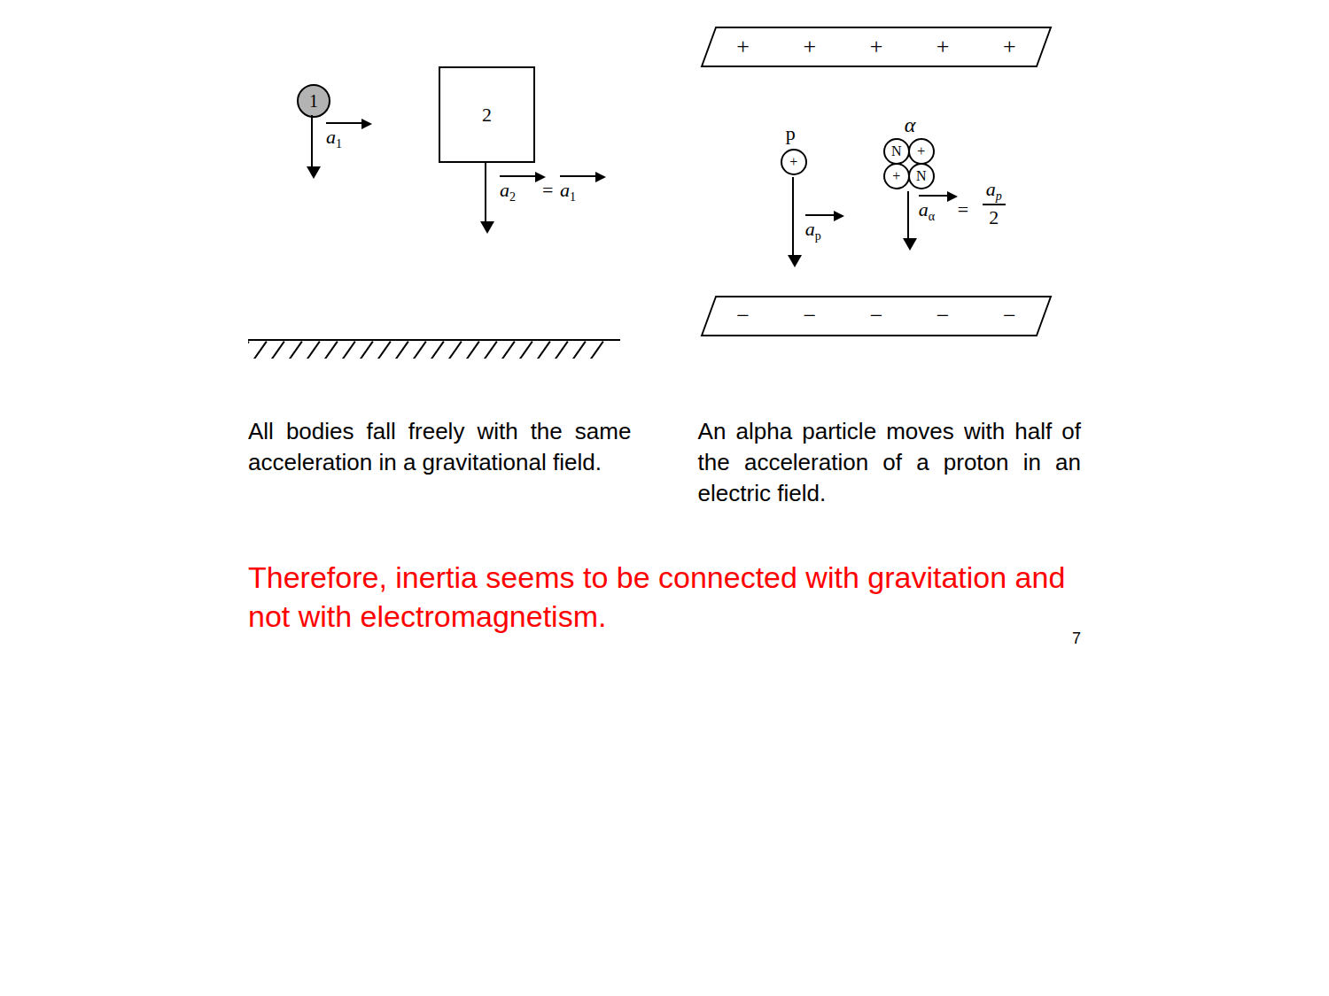1
a1
2
a2
=
a1
+++++
−−−−−
p
+
ap
α
N
+
+
N
aα
=
ap 2
All bodies fall freely with the same acceleration in a gravitational field.
An alpha particle moves with half of the acceleration of a proton in an electric field.
Therefore, inertia seems to be connected with gravitation and not with electromagnetism.
7